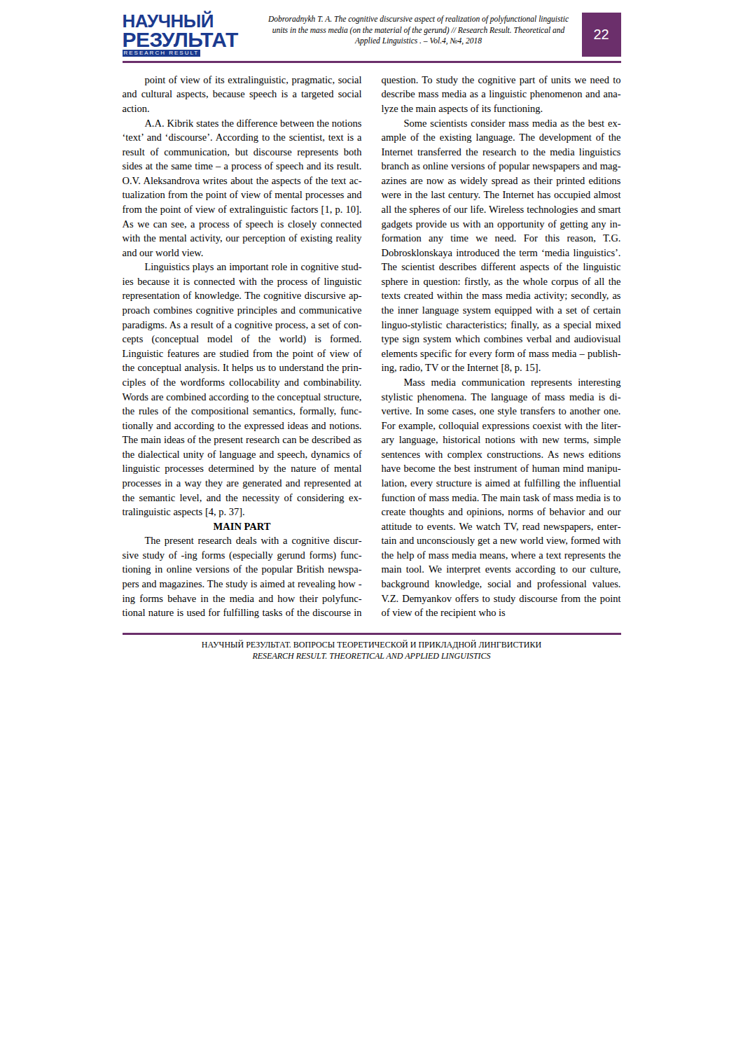НАУЧНЫЙ РЕЗУЛЬТАТ RESEARCH RESULT
Dobroradnykh T. A. The cognitive discursive aspect of realization of polyfunctional linguistic units in the mass media (on the material of the gerund) // Research Result. Theoretical and Applied Linguistics . – Vol.4, №4, 2018
22
point of view of its extralinguistic, pragmatic, social and cultural aspects, because speech is a targeted social action.
A.A. Kibrik states the difference between the notions ‘text’ and ‘discourse’. According to the scientist, text is a result of communication, but discourse represents both sides at the same time – a process of speech and its result. O.V. Aleksandrova writes about the aspects of the text actualization from the point of view of mental processes and from the point of view of extralinguistic factors [1, p. 10]. As we can see, a process of speech is closely connected with the mental activity, our perception of existing reality and our world view.
Linguistics plays an important role in cognitive studies because it is connected with the process of linguistic representation of knowledge. The cognitive discursive approach combines cognitive principles and communicative paradigms. As a result of a cognitive process, a set of concepts (conceptual model of the world) is formed. Linguistic features are studied from the point of view of the conceptual analysis. It helps us to understand the principles of the wordforms collocability and combinability. Words are combined according to the conceptual structure, the rules of the compositional semantics, formally, functionally and according to the expressed ideas and notions. The main ideas of the present research can be described as the dialectical unity of language and speech, dynamics of linguistic processes determined by the nature of mental processes in a way they are generated and represented at the semantic level, and the necessity of considering extralinguistic aspects [4, p. 37].
MAIN PART
The present research deals with a cognitive discursive study of -ing forms (especially gerund forms) functioning in online versions of the popular British newspapers and magazines. The study is aimed at revealing how -ing forms behave in the media and how their polyfunctional nature is used for fulfilling tasks of the discourse in question. To study the cognitive part of units we need to describe mass media as a linguistic phenomenon and analyze the main aspects of its functioning.
Some scientists consider mass media as the best example of the existing language. The development of the Internet transferred the research to the media linguistics branch as online versions of popular newspapers and magazines are now as widely spread as their printed editions were in the last century. The Internet has occupied almost all the spheres of our life. Wireless technologies and smart gadgets provide us with an opportunity of getting any information any time we need. For this reason, T.G. Dobrosklonskaya introduced the term ‘media linguistics’. The scientist describes different aspects of the linguistic sphere in question: firstly, as the whole corpus of all the texts created within the mass media activity; secondly, as the inner language system equipped with a set of certain linguo-stylistic characteristics; finally, as a special mixed type sign system which combines verbal and audiovisual elements specific for every form of mass media – publishing, radio, TV or the Internet [8, p. 15].
Mass media communication represents interesting stylistic phenomena. The language of mass media is divertive. In some cases, one style transfers to another one. For example, colloquial expressions coexist with the literary language, historical notions with new terms, simple sentences with complex constructions. As news editions have become the best instrument of human mind manipulation, every structure is aimed at fulfilling the influential function of mass media. The main task of mass media is to create thoughts and opinions, norms of behavior and our attitude to events. We watch TV, read newspapers, entertain and unconsciously get a new world view, formed with the help of mass media means, where a text represents the main tool. We interpret events according to our culture, background knowledge, social and professional values. V.Z. Demyankov offers to study discourse from the point of view of the recipient who is
НАУЧНЫЙ РЕЗУЛЬТАТ. ВОПРОСЫ ТЕОРЕТИЧЕСКОЙ И ПРИКЛАДНОЙ ЛИНГВИСТИКИ
RESEARCH RESULT. THEORETICAL AND APPLIED LINGUISTICS